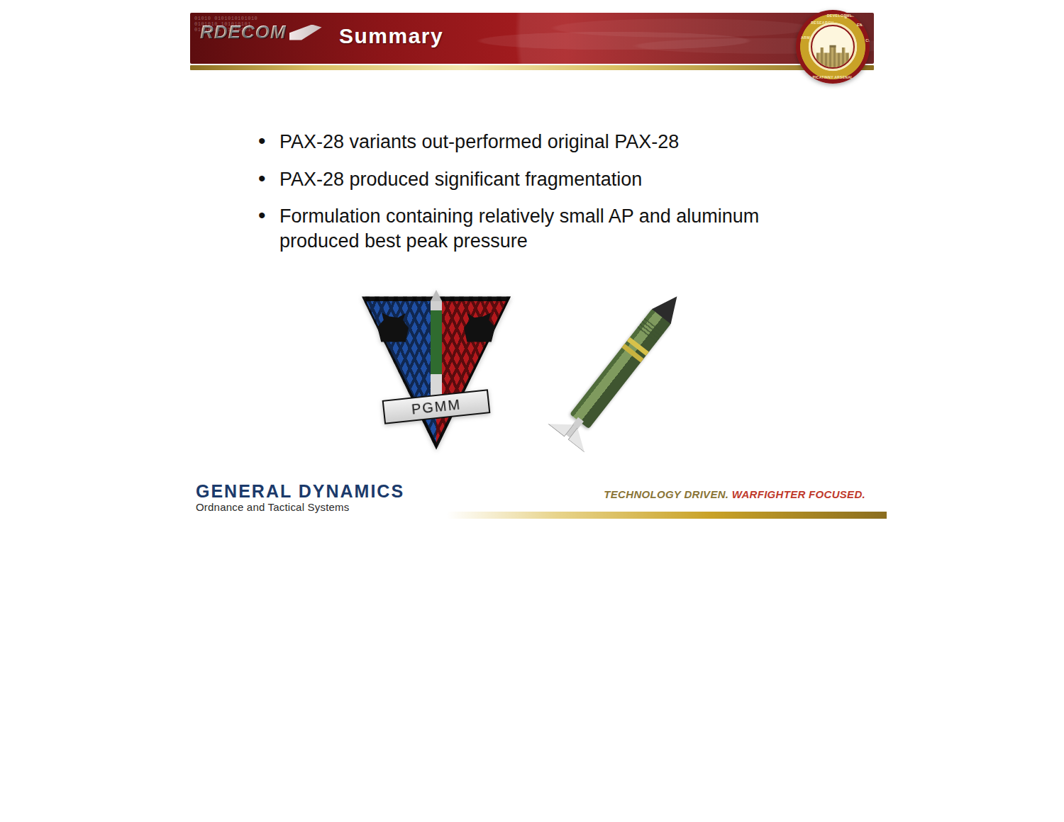RDECOM
Summary
ARMAMENT RESEARCH, DEVELOPMENT & ENGINEERING CENTER
PICATINNY ARSENAL
PAX-28 variants out-performed original PAX-28
PAX-28 produced significant fragmentation
Formulation containing relatively small AP and aluminum produced best peak pressure
PGMM
GENERAL DYNAMICS
Ordnance and Tactical Systems
TECHNOLOGY DRIVEN. WARFIGHTER FOCUSED.